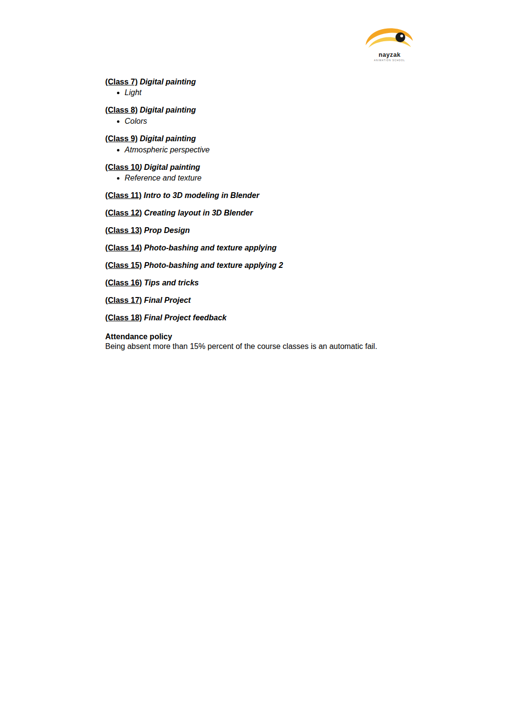nayzak
Animation School
(Class 7) Digital painting
Light
(Class 8) Digital painting
Colors
(Class 9) Digital painting
Atmospheric perspective
(Class 10) Digital painting
Reference and texture
(Class 11) Intro to 3D modeling in Blender
(Class 12) Creating layout in 3D Blender
(Class 13) Prop Design
(Class 14) Photo-bashing and texture applying
(Class 15) Photo-bashing and texture applying 2
(Class 16) Tips and tricks
(Class 17) Final Project
(Class 18) Final Project feedback
Attendance policy
Being absent more than 15% percent of the course classes is an automatic fail.